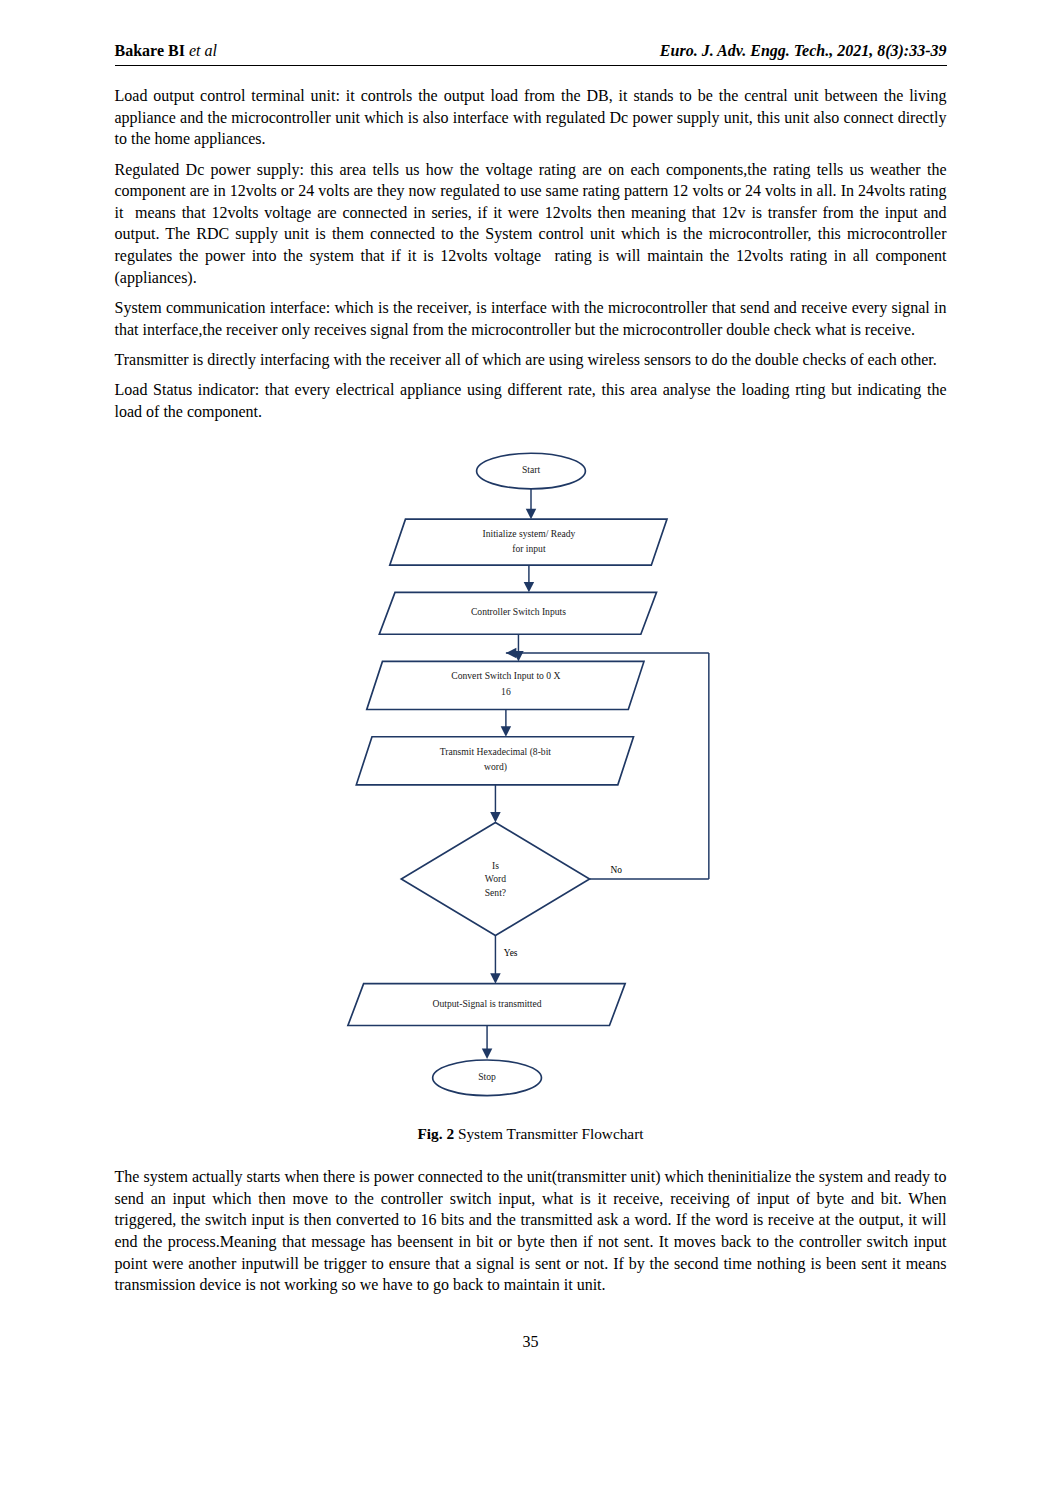Bakare BI et al
Euro. J. Adv. Engg. Tech., 2021, 8(3):33-39
Load output control terminal unit: it controls the output load from the DB, it stands to be the central unit between the living appliance and the microcontroller unit which is also interface with regulated Dc power supply unit, this unit also connect directly to the home appliances.
Regulated Dc power supply: this area tells us how the voltage rating are on each components,the rating tells us weather the component are in 12volts or 24 volts are they now regulated to use same rating pattern 12 volts or 24 volts in all. In 24volts rating it means that 12volts voltage are connected in series, if it were 12volts then meaning that 12v is transfer from the input and output. The RDC supply unit is them connected to the System control unit which is the microcontroller, this microcontroller regulates the power into the system that if it is 12volts voltage rating is will maintain the 12volts rating in all component (appliances).
System communication interface: which is the receiver, is interface with the microcontroller that send and receive every signal in that interface,the receiver only receives signal from the microcontroller but the microcontroller double check what is receive.
Transmitter is directly interfacing with the receiver all of which are using wireless sensors to do the double checks of each other.
Load Status indicator: that every electrical appliance using different rate, this area analyse the loading rting but indicating the load of the component.
Start Initialize system/ Ready for input Controller Switch Inputs Convert Switch Input to 0 X 16 Transmit Hexadecimal (8-bit word) Is Word Sent? No Yes Output-Signal is transmitted Stop
Fig. 2 System Transmitter Flowchart
The system actually starts when there is power connected to the unit(transmitter unit) which theninitialize the system and ready to send an input which then move to the controller switch input, what is it receive, receiving of input of byte and bit. When triggered, the switch input is then converted to 16 bits and the transmitted ask a word. If the word is receive at the output, it will end the process.Meaning that message has beensent in bit or byte then if not sent. It moves back to the controller switch input point were another inputwill be trigger to ensure that a signal is sent or not. If by the second time nothing is been sent it means transmission device is not working so we have to go back to maintain it unit.
35